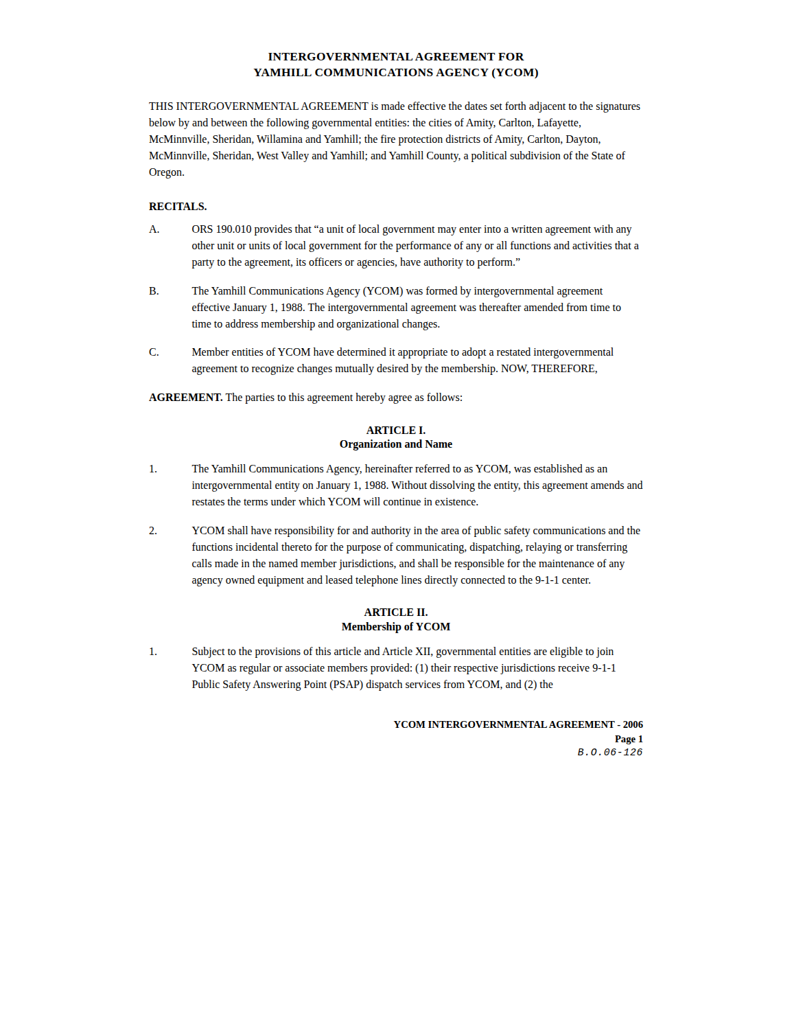INTERGOVERNMENTAL AGREEMENT FOR
YAMHILL COMMUNICATIONS AGENCY (YCOM)
THIS INTERGOVERNMENTAL AGREEMENT is made effective the dates set forth adjacent to the signatures below by and between the following governmental entities: the cities of Amity, Carlton, Lafayette, McMinnville, Sheridan, Willamina and Yamhill; the fire protection districts of Amity, Carlton, Dayton, McMinnville, Sheridan, West Valley and Yamhill; and Yamhill County, a political subdivision of the State of Oregon.
RECITALS.
A.
ORS 190.010 provides that “a unit of local government may enter into a written agreement with any other unit or units of local government for the performance of any or all functions and activities that a party to the agreement, its officers or agencies, have authority to perform.”
B.
The Yamhill Communications Agency (YCOM) was formed by intergovernmental agreement effective January 1, 1988. The intergovernmental agreement was thereafter amended from time to time to address membership and organizational changes.
C.
Member entities of YCOM have determined it appropriate to adopt a restated intergovernmental agreement to recognize changes mutually desired by the membership. NOW, THEREFORE,
AGREEMENT. The parties to this agreement hereby agree as follows:
ARTICLE I. Organization and Name
1.
The Yamhill Communications Agency, hereinafter referred to as YCOM, was established as an intergovernmental entity on January 1, 1988. Without dissolving the entity, this agreement amends and restates the terms under which YCOM will continue in existence.
2.
YCOM shall have responsibility for and authority in the area of public safety communications and the functions incidental thereto for the purpose of communicating, dispatching, relaying or transferring calls made in the named member jurisdictions, and shall be responsible for the maintenance of any agency owned equipment and leased telephone lines directly connected to the 9-1-1 center.
ARTICLE II. Membership of YCOM
1.
Subject to the provisions of this article and Article XII, governmental entities are eligible to join YCOM as regular or associate members provided: (1) their respective jurisdictions receive 9-1-1 Public Safety Answering Point (PSAP) dispatch services from YCOM, and (2) the
YCOM INTERGOVERNMENTAL AGREEMENT - 2006
Page 1
B.O.06-126